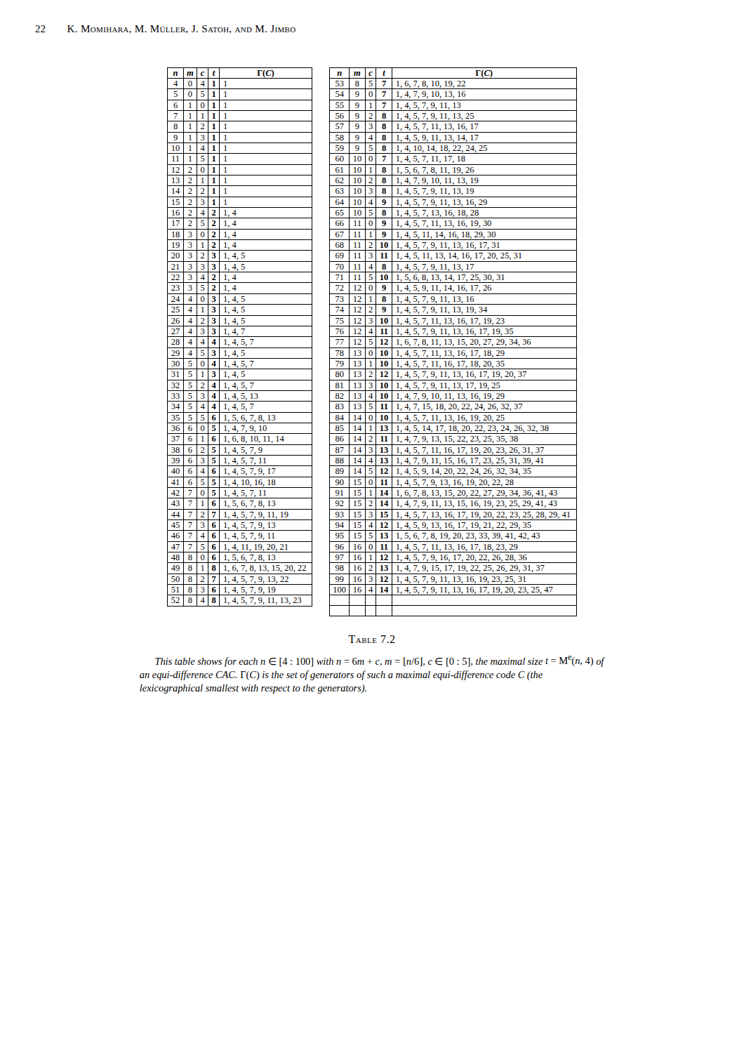22 K. Momihara, M. Müller, J. Satoh, and M. Jimbo
| n | m | c | t | Γ( C ) |
| --- | --- | --- | --- | --- |
| 4 | 0 | 4 | 1 | 1 |
| 5 | 0 | 5 | 1 | 1 |
| 6 | 1 | 0 | 1 | 1 |
| 7 | 1 | 1 | 1 | 1 |
| 8 | 1 | 2 | 1 | 1 |
| 9 | 1 | 3 | 1 | 1 |
| 10 | 1 | 4 | 1 | 1 |
| 11 | 1 | 5 | 1 | 1 |
| 12 | 2 | 0 | 1 | 1 |
| 13 | 2 | 1 | 1 | 1 |
| 14 | 2 | 2 | 1 | 1 |
| 15 | 2 | 3 | 1 | 1 |
| 16 | 2 | 4 | 2 | 1, 4 |
| 17 | 2 | 5 | 2 | 1, 4 |
| 18 | 3 | 0 | 2 | 1, 4 |
| 19 | 3 | 1 | 2 | 1, 4 |
| 20 | 3 | 2 | 3 | 1, 4, 5 |
| 21 | 3 | 3 | 3 | 1, 4, 5 |
| 22 | 3 | 4 | 2 | 1, 4 |
| 23 | 3 | 5 | 2 | 1, 4 |
| 24 | 4 | 0 | 3 | 1, 4, 5 |
| 25 | 4 | 1 | 3 | 1, 4, 5 |
| 26 | 4 | 2 | 3 | 1, 4, 5 |
| 27 | 4 | 3 | 3 | 1, 4, 7 |
| 28 | 4 | 4 | 4 | 1, 4, 5, 7 |
| 29 | 4 | 5 | 3 | 1, 4, 5 |
| 30 | 5 | 0 | 4 | 1, 4, 5, 7 |
| 31 | 5 | 1 | 3 | 1, 4, 5 |
| 32 | 5 | 2 | 4 | 1, 4, 5, 7 |
| 33 | 5 | 3 | 4 | 1, 4, 5, 13 |
| 34 | 5 | 4 | 4 | 1, 4, 5, 7 |
| 35 | 5 | 5 | 6 | 1, 5, 6, 7, 8, 13 |
| 36 | 6 | 0 | 5 | 1, 4, 7, 9, 10 |
| 37 | 6 | 1 | 6 | 1, 6, 8, 10, 11, 14 |
| 38 | 6 | 2 | 5 | 1, 4, 5, 7, 9 |
| 39 | 6 | 3 | 5 | 1, 4, 5, 7, 11 |
| 40 | 6 | 4 | 6 | 1, 4, 5, 7, 9, 17 |
| 41 | 6 | 5 | 5 | 1, 4, 10, 16, 18 |
| 42 | 7 | 0 | 5 | 1, 4, 5, 7, 11 |
| 43 | 7 | 1 | 6 | 1, 5, 6, 7, 8, 13 |
| 44 | 7 | 2 | 7 | 1, 4, 5, 7, 9, 11, 19 |
| 45 | 7 | 3 | 6 | 1, 4, 5, 7, 9, 13 |
| 46 | 7 | 4 | 6 | 1, 4, 5, 7, 9, 11 |
| 47 | 7 | 5 | 6 | 1, 4, 11, 19, 20, 21 |
| 48 | 8 | 0 | 6 | 1, 5, 6, 7, 8, 13 |
| 49 | 8 | 1 | 8 | 1, 6, 7, 8, 13, 15, 20, 22 |
| 50 | 8 | 2 | 7 | 1, 4, 5, 7, 9, 13, 22 |
| 51 | 8 | 3 | 6 | 1, 4, 5, 7, 9, 19 |
| 52 | 8 | 4 | 8 | 1, 4, 5, 7, 9, 11, 13, 23 |
| n | m | c | t | Γ( C ) |
| --- | --- | --- | --- | --- |
| 53 | 8 | 5 | 7 | 1, 6, 7, 8, 10, 19, 22 |
| 54 | 9 | 0 | 7 | 1, 4, 7, 9, 10, 13, 16 |
| 55 | 9 | 1 | 7 | 1, 4, 5, 7, 9, 11, 13 |
| 56 | 9 | 2 | 8 | 1, 4, 5, 7, 9, 11, 13, 25 |
| 57 | 9 | 3 | 8 | 1, 4, 5, 7, 11, 13, 16, 17 |
| 58 | 9 | 4 | 8 | 1, 4, 5, 9, 11, 13, 14, 17 |
| 59 | 9 | 5 | 8 | 1, 4, 10, 14, 18, 22, 24, 25 |
| 60 | 10 | 0 | 7 | 1, 4, 5, 7, 11, 17, 18 |
| 61 | 10 | 1 | 8 | 1, 5, 6, 7, 8, 11, 19, 26 |
| 62 | 10 | 2 | 8 | 1, 4, 7, 9, 10, 11, 13, 19 |
| 63 | 10 | 3 | 8 | 1, 4, 5, 7, 9, 11, 13, 19 |
| 64 | 10 | 4 | 9 | 1, 4, 5, 7, 9, 11, 13, 16, 29 |
| 65 | 10 | 5 | 8 | 1, 4, 5, 7, 13, 16, 18, 28 |
| 66 | 11 | 0 | 9 | 1, 4, 5, 7, 11, 13, 16, 19, 30 |
| 67 | 11 | 1 | 9 | 1, 4, 5, 11, 14, 16, 18, 29, 30 |
| 68 | 11 | 2 | 10 | 1, 4, 5, 7, 9, 11, 13, 16, 17, 31 |
| 69 | 11 | 3 | 11 | 1, 4, 5, 11, 13, 14, 16, 17, 20, 25, 31 |
| 70 | 11 | 4 | 8 | 1, 4, 5, 7, 9, 11, 13, 17 |
| 71 | 11 | 5 | 10 | 1, 5, 6, 8, 13, 14, 17, 25, 30, 31 |
| 72 | 12 | 0 | 9 | 1, 4, 5, 9, 11, 14, 16, 17, 26 |
| 73 | 12 | 1 | 8 | 1, 4, 5, 7, 9, 11, 13, 16 |
| 74 | 12 | 2 | 9 | 1, 4, 5, 7, 9, 11, 13, 19, 34 |
| 75 | 12 | 3 | 10 | 1, 4, 5, 7, 11, 13, 16, 17, 19, 23 |
| 76 | 12 | 4 | 11 | 1, 4, 5, 7, 9, 11, 13, 16, 17, 19, 35 |
| 77 | 12 | 5 | 12 | 1, 6, 7, 8, 11, 13, 15, 20, 27, 29, 34, 36 |
| 78 | 13 | 0 | 10 | 1, 4, 5, 7, 11, 13, 16, 17, 18, 29 |
| 79 | 13 | 1 | 10 | 1, 4, 5, 7, 11, 16, 17, 18, 20, 35 |
| 80 | 13 | 2 | 12 | 1, 4, 5, 7, 9, 11, 13, 16, 17, 19, 20, 37 |
| 81 | 13 | 3 | 10 | 1, 4, 5, 7, 9, 11, 13, 17, 19, 25 |
| 82 | 13 | 4 | 10 | 1, 4, 7, 9, 10, 11, 13, 16, 19, 29 |
| 83 | 13 | 5 | 11 | 1, 4, 7, 15, 18, 20, 22, 24, 26, 32, 37 |
| 84 | 14 | 0 | 10 | 1, 4, 5, 7, 11, 13, 16, 19, 20, 25 |
| 85 | 14 | 1 | 13 | 1, 4, 5, 14, 17, 18, 20, 22, 23, 24, 26, 32, 38 |
| 86 | 14 | 2 | 11 | 1, 4, 7, 9, 13, 15, 22, 23, 25, 35, 38 |
| 87 | 14 | 3 | 13 | 1, 4, 5, 7, 11, 16, 17, 19, 20, 23, 26, 31, 37 |
| 88 | 14 | 4 | 13 | 1, 4, 7, 9, 11, 15, 16, 17, 23, 25, 31, 39, 41 |
| 89 | 14 | 5 | 12 | 1, 4, 5, 9, 14, 20, 22, 24, 26, 32, 34, 35 |
| 90 | 15 | 0 | 11 | 1, 4, 5, 7, 9, 13, 16, 19, 20, 22, 28 |
| 91 | 15 | 1 | 14 | 1, 6, 7, 8, 13, 15, 20, 22, 27, 29, 34, 36, 41, 43 |
| 92 | 15 | 2 | 14 | 1, 4, 7, 9, 11, 13, 15, 16, 19, 23, 25, 29, 41, 43 |
| 93 | 15 | 3 | 15 | 1, 4, 5, 7, 13, 16, 17, 19, 20, 22, 23, 25, 28, 29, 41 |
| 94 | 15 | 4 | 12 | 1, 4, 5, 9, 13, 16, 17, 19, 21, 22, 29, 35 |
| 95 | 15 | 5 | 13 | 1, 5, 6, 7, 8, 19, 20, 23, 33, 39, 41, 42, 43 |
| 96 | 16 | 0 | 11 | 1, 4, 5, 7, 11, 13, 16, 17, 18, 23, 29 |
| 97 | 16 | 1 | 12 | 1, 4, 5, 7, 9, 16, 17, 20, 22, 26, 28, 36 |
| 98 | 16 | 2 | 13 | 1, 4, 7, 9, 15, 17, 19, 22, 25, 26, 29, 31, 37 |
| 99 | 16 | 3 | 12 | 1, 4, 5, 7, 9, 11, 13, 16, 19, 23, 25, 31 |
| 100 | 16 | 4 | 14 | 1, 4, 5, 7, 9, 11, 13, 16, 17, 19, 20, 23, 25, 47 |
Table 7.2
This table shows for each n ∈ [4 : 100] with n = 6m + c, m = ⌊n/6⌋, c ∈ [0 : 5], the maximal size t = Me(n, 4) of an equi-difference CAC. Γ(C) is the set of generators of such a maximal equi-difference code C (the lexicographical smallest with respect to the generators).